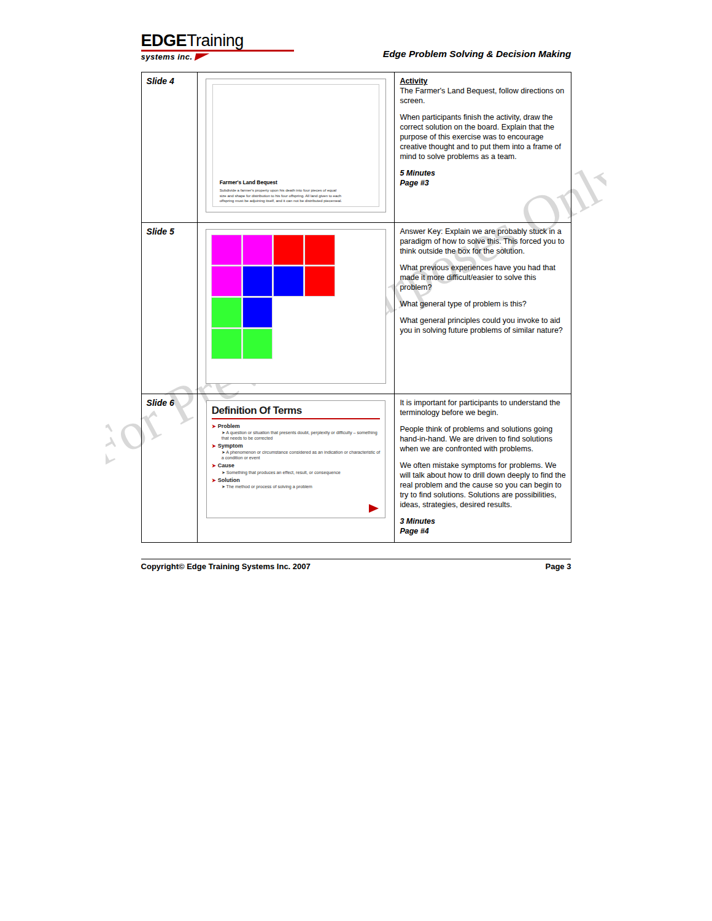For Preview Purposes Only
EDGE Training
systems inc.
Edge Problem Solving & Decision Making
| Slide 4 | Farmer's Land Bequest Subdivide a farmer's property upon his death into four pieces of equal size and shape for distribution to his four offspring. All land given to each offspring must be adjoining itself, and it can not be distributed piecemeal. | Activity The Farmer's Land Bequest, follow directions on screen. When participants finish the activity, draw the correct solution on the board. Explain that the purpose of this exercise was to encourage creative thought and to put them into a frame of mind to solve problems as a team. 5 Minutes Page #3 |
| Slide 5 | | Answer Key: Explain we are probably stuck in a paradigm of how to solve this. This forced you to think outside the box for the solution. What previous experiences have you had that made it more difficult/easier to solve this problem? What general type of problem is this? What general principles could you invoke to aid you in solving future problems of similar nature? |
| Slide 6 | Definition Of Terms ➤ Problem ➤ A question or situation that presents doubt, perplexity or difficulty – something that needs to be corrected ➤ Symptom ➤ A phenomenon or circumstance considered as an indication or characteristic of a condition or event ➤ Cause ➤ Something that produces an effect, result, or consequence ➤ Solution ➤ The method or process of solving a problem | It is important for participants to understand the terminology before we begin. People think of problems and solutions going hand-in-hand. We are driven to find solutions when we are confronted with problems. We often mistake symptoms for problems. We will talk about how to drill down deeply to find the real problem and the cause so you can begin to try to find solutions. Solutions are possibilities, ideas, strategies, desired results. 3 Minutes Page #4 |
Copyright© Edge Training Systems Inc. 2007
Page 3